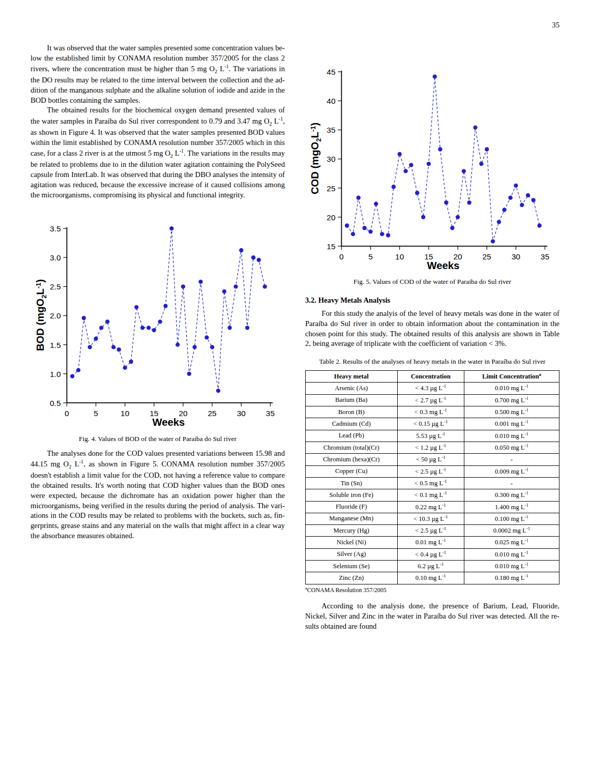35
It was observed that the water samples presented some concentration values below the established limit by CONAMA resolution number 357/2005 for the class 2 rivers, where the concentration must be higher than 5 mg O2 L-1. The variations in the DO results may be related to the time interval between the collection and the addition of the manganous sulphate and the alkaline solution of iodide and azide in the BOD bottles containing the samples.
The obtained results for the biochemical oxygen demand presented values of the water samples in Paraíba do Sul river correspondent to 0.79 and 3.47 mg O2 L-1, as shown in Figure 4. It was observed that the water samples presented BOD values within the limit established by CONAMA resolution number 357/2005 which in this case, for a class 2 river is at the utmost 5 mg O2 L-1. The variations in the results may be related to problems due to in the dilution water agitation containing the PolySeed capsule from InterLab. It was observed that during the DBO analyses the intensity of agitation was reduced, because the excessive increase of it caused collisions among the microorganisms, compromising its physical and functional integrity.
0.5 1.0 1.5 2.0 2.5 3.0 3.5 0 5 10 15 20 25 30 35 Weeks BOD (mgO2L-1)
Fig. 4. Values of BOD of the water of Paraiba do Sul river
The analyses done for the COD values presented variations between 15.98 and 44.15 mg O2 L-1, as shown in Figure 5. CONAMA resolution number 357/2005 doesn't establish a limit value for the COD, not having a reference value to compare the obtained results. It's worth noting that COD higher values than the BOD ones were expected, because the dichromate has an oxidation power higher than the microorganisms, being verified in the results during the period of analysis. The variations in the COD results may be related to problems with the buckets, such as, fingerprints, grease stains and any material on the walls that might affect in a clear way the absorbance measures obtained.
15 20 25 30 35 40 45 0 5 10 15 20 25 30 35 Weeks COD (mgO2L-1)
Fig. 5. Values of COD of the water of Paraiba do Sul river
3.2. Heavy Metals Analysis
For this study the analyis of the level of heavy metals was done in the water of Paraíba do Sul river in order to obtain information about the contamination in the chosen point for this study. The obtained results of this analysis are shown in Table 2, being average of triplicate with the coefficient of variation < 3%.
Table 2. Results of the analyses of heavy metals in the water in Paraíba do Sul river
| Heavy metal | Concentration | Limit Concentration a |
| --- | --- | --- |
| Arsenic (As) | < 4.3 µg L -1 | 0.010 mg L -1 |
| Barium (Ba) | < 2.7 µg L -1 | 0.700 mg L -1 |
| Boron (B) | < 0.3 mg L -1 | 0.500 mg L -1 |
| Cadmium (Cd) | < 0.15 µg L -1 | 0.001 mg L -1 |
| Lead (Pb) | 5.53 µg L -1 | 0.010 mg L -1 |
| Chromium (total)(Cr) | < 1.2 µg L -1 | 0.050 mg L -1 |
| Chromium (hexa)(Cr) | < 50 µg L -1 | - |
| Copper (Cu) | < 2.5 µg L -1 | 0.009 mg L -1 |
| Tin (Sn) | < 0.5 mg L -1 | - |
| Soluble iron (Fe) | < 0.1 mg L -1 | 0.300 mg L -1 |
| Fluoride (F) | 0.22 mg L -1 | 1.400 mg L -1 |
| Manganese (Mn) | < 10.3 µg L -1 | 0.100 mg L -1 |
| Mercury (Hg) | < 2.5 µg L -1 | 0.0002 mg L -1 |
| Nickel (Ni) | 0.01 mg L -1 | 0.025 mg L -1 |
| Silver (Ag) | < 0.4 µg L -1 | 0.010 mg L -1 |
| Selenium (Se) | 6.2 µg L -1 | 0.010 mg L -1 |
| Zinc (Zn) | 0.10 mg L -1 | 0.180 mg L -1 |
aCONAMA Resolution 357/2005
According to the analysis done, the presence of Barium, Lead, Fluoride, Nickel, Silver and Zinc in the water in Paraíba do Sul river was detected. All the results obtained are found